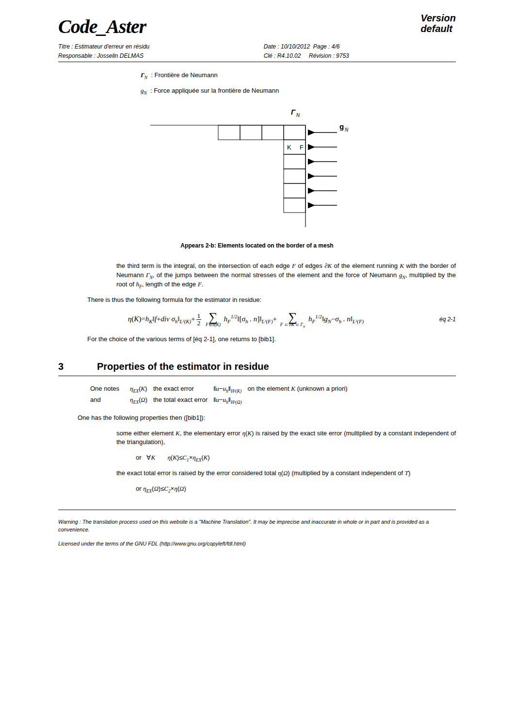Code_Aster
Version
default
| Titre : Estimateur d'erreur en résidu | Date : 10/10/2012 Page : 4/6 |
| Responsable : Josselin DELMAS | Clé : R4.10.02 Révision : 9753 |
ΓN : Frontière de Neumann
gN : Force appliquée sur la frontière de Neumann
Γ N g N K F
Appears 2-b: Elements located on the border of a mesh
the third term is the integral, on the intersection of each edge F of edges ∂K of the element running K with the border of Neumann ΓN, of the jumps between the normal stresses of the element and the force of Neumann gN, multiplied by the root of hF, length of the edge F.
There is thus the following formula for the estimator in residue:
η(K)=hK‖f+div σh‖L²(K)+12 ∑F∈S(K) hF1/2‖[σh . n]‖L²(F)+ ∑F ⊂ ∂K ⊂ ΓN hF1/2‖gN−σh . n‖L²(F)
éq 2-1
For the choice of the various terms of [éq 2-1], one returns to [bib1].
3 Properties of the estimator in residue
| One notes | η EX ( K ) | the exact error | ‖ u − u h ‖ H¹(K) | on the element K (unknown a priori) |
| and | η EX ( Ω ) | the total exact error | ‖ u − u h ‖ H¹(Ω) | |
One has the following properties then ([bib1]):
some either element K, the elementary error η(K) is raised by the exact site error (multiplied by a constant independent of the triangulation),
or ∀K η(K)≤C1×ηEX(K)
the exact total error is raised by the error considered total η(Ω) (multiplied by a constant independent of T)
or ηEX(Ω)≤C2×η(Ω)
Warning : The translation process used on this website is a "Machine Translation". It may be imprecise and inaccurate in whole or in part and is provided as a convenience.
Licensed under the terms of the GNU FDL (http://www.gnu.org/copyleft/fdl.html)